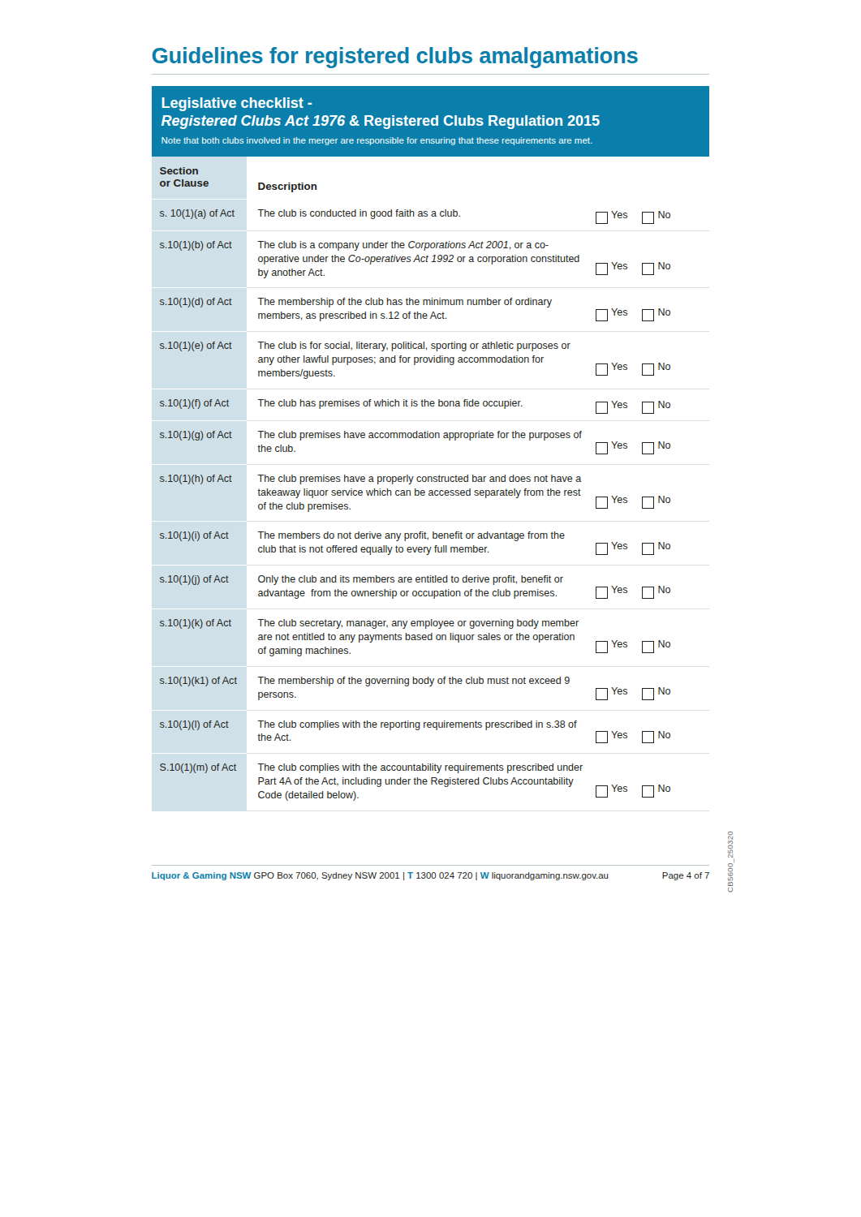Guidelines for registered clubs amalgamations
Legislative checklist -
Registered Clubs Act 1976 & Registered Clubs Regulation 2015
Note that both clubs involved in the merger are responsible for ensuring that these requirements are met.
| Section or Clause | Description | |
| --- | --- | --- |
| s. 10(1)(a) of Act | The club is conducted in good faith as a club. | Yes No |
| s.10(1)(b) of Act | The club is a company under the Corporations Act 2001 , or a co-operative under the Co-operatives Act 1992 or a corporation constituted by another Act. | Yes No |
| s.10(1)(d) of Act | The membership of the club has the minimum number of ordinary members, as prescribed in s.12 of the Act. | Yes No |
| s.10(1)(e) of Act | The club is for social, literary, political, sporting or athletic purposes or any other lawful purposes; and for providing accommodation for members/guests. | Yes No |
| s.10(1)(f) of Act | The club has premises of which it is the bona fide occupier. | Yes No |
| s.10(1)(g) of Act | The club premises have accommodation appropriate for the purposes of the club. | Yes No |
| s.10(1)(h) of Act | The club premises have a properly constructed bar and does not have a takeaway liquor service which can be accessed separately from the rest of the club premises. | Yes No |
| s.10(1)(i) of Act | The members do not derive any profit, benefit or advantage from the club that is not offered equally to every full member. | Yes No |
| s.10(1)(j) of Act | Only the club and its members are entitled to derive profit, benefit or advantage from the ownership or occupation of the club premises. | Yes No |
| s.10(1)(k) of Act | The club secretary, manager, any employee or governing body member are not entitled to any payments based on liquor sales or the operation of gaming machines. | Yes No |
| s.10(1)(k1) of Act | The membership of the governing body of the club must not exceed 9 persons. | Yes No |
| s.10(1)(l) of Act | The club complies with the reporting requirements prescribed in s.38 of the Act. | Yes No |
| S.10(1)(m) of Act | The club complies with the accountability requirements prescribed under Part 4A of the Act, including under the Registered Clubs Accountability Code (detailed below). | Yes No |
CB5600_250320
Liquor & Gaming NSW GPO Box 7060, Sydney NSW 2001 | T 1300 024 720 | W liquorandgaming.nsw.gov.au
Page 4 of 7